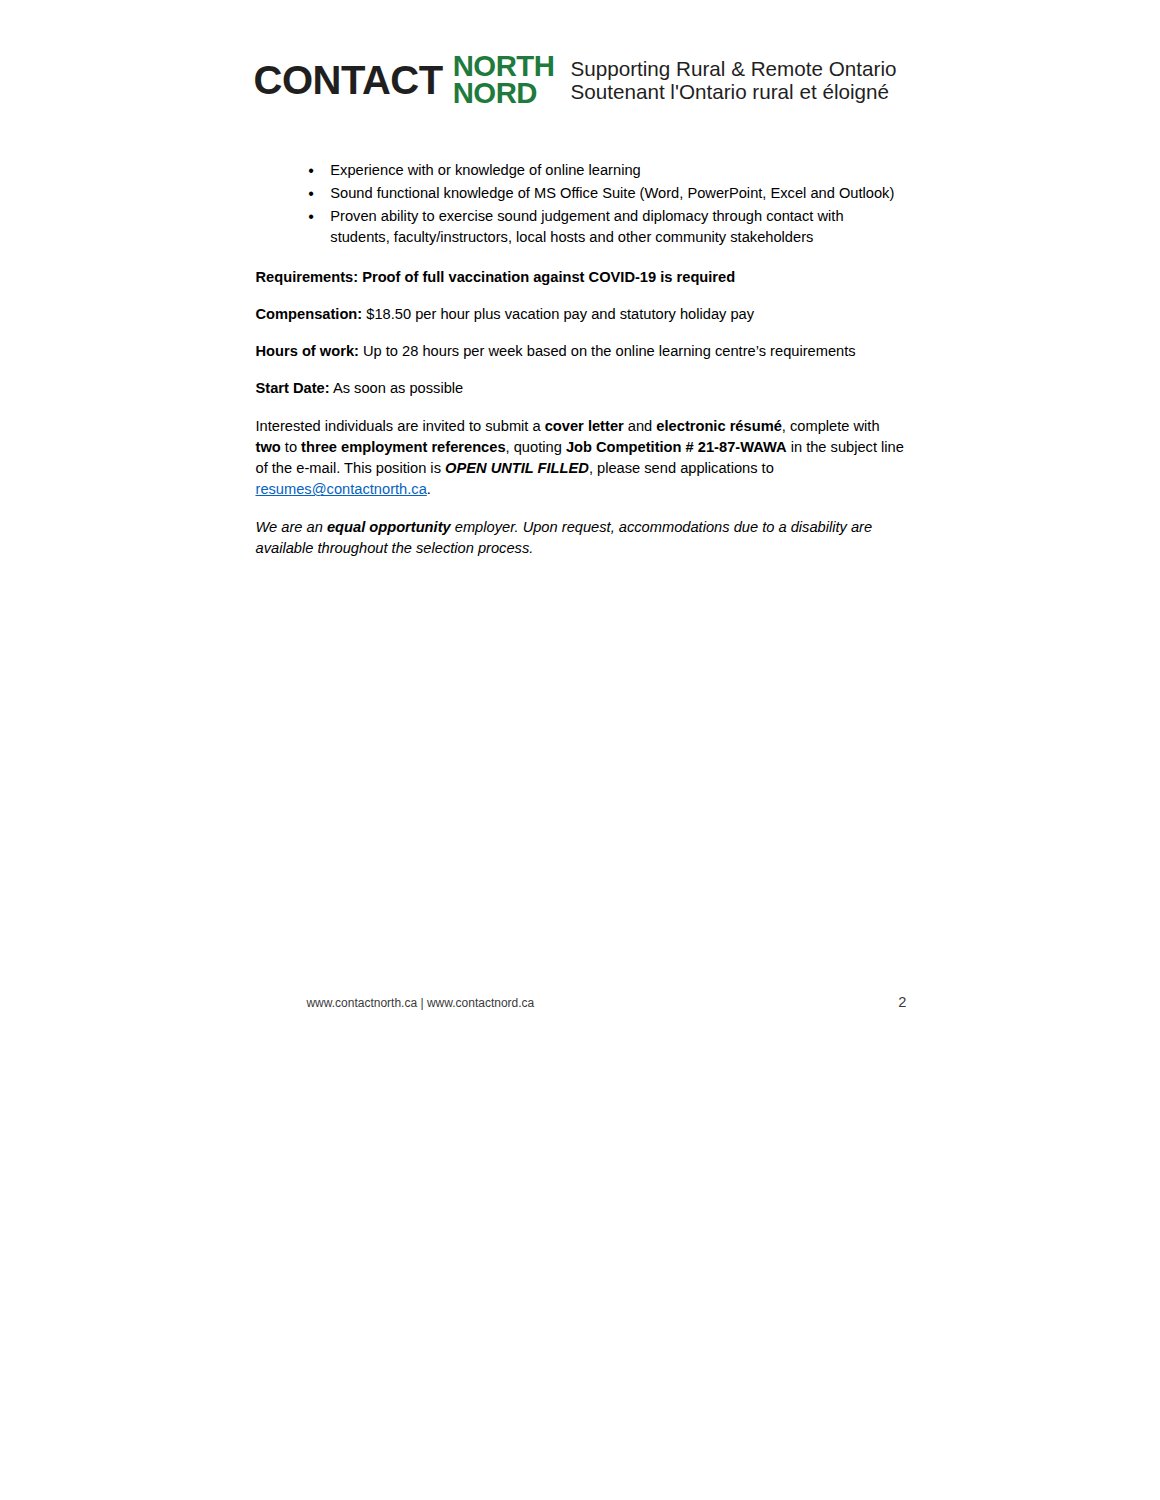CONTACT
NORTH NORD
Supporting Rural & Remote Ontario Soutenant l'Ontario rural et éloigné
Experience with or knowledge of online learning
Sound functional knowledge of MS Office Suite (Word, PowerPoint, Excel and Outlook)
Proven ability to exercise sound judgement and diplomacy through contact with students, faculty/instructors, local hosts and other community stakeholders
Requirements: Proof of full vaccination against COVID-19 is required
Compensation: $18.50 per hour plus vacation pay and statutory holiday pay
Hours of work: Up to 28 hours per week based on the online learning centre’s requirements
Start Date: As soon as possible
Interested individuals are invited to submit a cover letter and electronic résumé, complete with two to three employment references, quoting Job Competition # 21-87-WAWA in the subject line of the e-mail. This position is OPEN UNTIL FILLED, please send applications to resumes@contactnorth.ca.
We are an equal opportunity employer. Upon request, accommodations due to a disability are available throughout the selection process.
www.contactnorth.ca | www.contactnord.ca
2